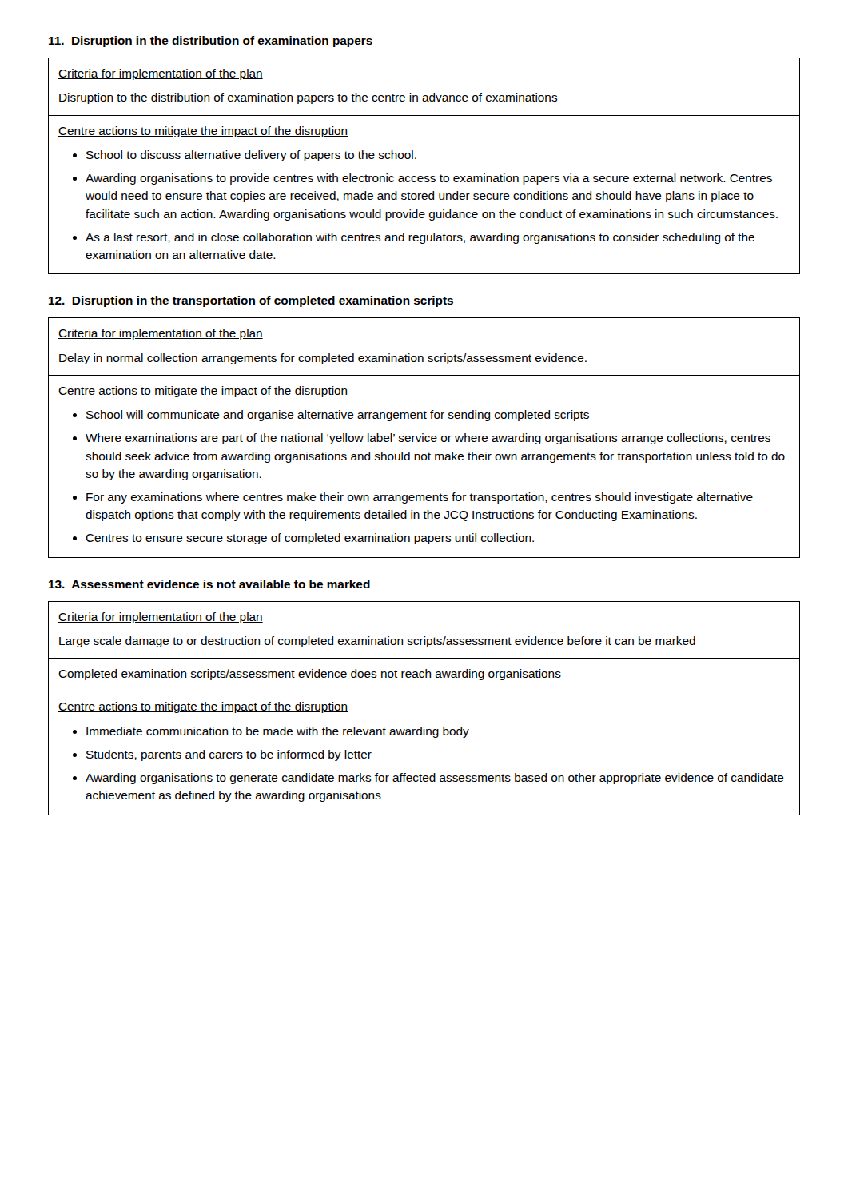11. Disruption in the distribution of examination papers
Criteria for implementation of the plan
Disruption to the distribution of examination papers to the centre in advance of examinations
Centre actions to mitigate the impact of the disruption
School to discuss alternative delivery of papers to the school.
Awarding organisations to provide centres with electronic access to examination papers via a secure external network. Centres would need to ensure that copies are received, made and stored under secure conditions and should have plans in place to facilitate such an action. Awarding organisations would provide guidance on the conduct of examinations in such circumstances.
As a last resort, and in close collaboration with centres and regulators, awarding organisations to consider scheduling of the examination on an alternative date.
12. Disruption in the transportation of completed examination scripts
Criteria for implementation of the plan
Delay in normal collection arrangements for completed examination scripts/assessment evidence.
Centre actions to mitigate the impact of the disruption
School will communicate and organise alternative arrangement for sending completed scripts
Where examinations are part of the national ‘yellow label’ service or where awarding organisations arrange collections, centres should seek advice from awarding organisations and should not make their own arrangements for transportation unless told to do so by the awarding organisation.
For any examinations where centres make their own arrangements for transportation, centres should investigate alternative dispatch options that comply with the requirements detailed in the JCQ Instructions for Conducting Examinations.
Centres to ensure secure storage of completed examination papers until collection.
13. Assessment evidence is not available to be marked
Criteria for implementation of the plan
Large scale damage to or destruction of completed examination scripts/assessment evidence before it can be marked
Completed examination scripts/assessment evidence does not reach awarding organisations
Centre actions to mitigate the impact of the disruption
Immediate communication to be made with the relevant awarding body
Students, parents and carers to be informed by letter
Awarding organisations to generate candidate marks for affected assessments based on other appropriate evidence of candidate achievement as defined by the awarding organisations